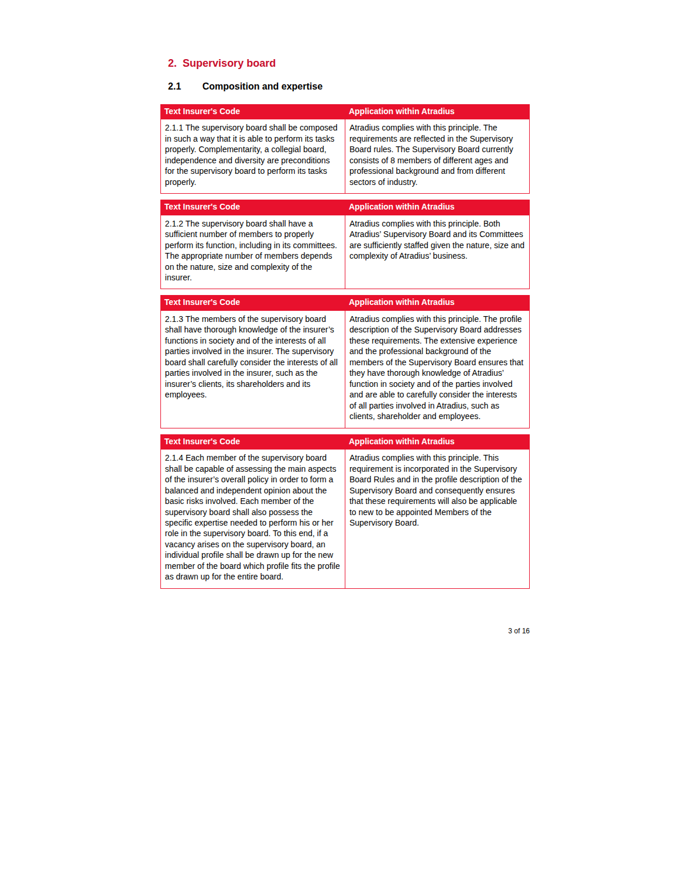2. Supervisory board
2.1 Composition and expertise
| Text Insurer's Code | Application within Atradius |
| --- | --- |
| 2.1.1 The supervisory board shall be composed in such a way that it is able to perform its tasks properly. Complementarity, a collegial board, independence and diversity are preconditions for the supervisory board to perform its tasks properly. | Atradius complies with this principle. The requirements are reflected in the Supervisory Board rules. The Supervisory Board currently consists of 8 members of different ages and professional background and from different sectors of industry. |
| Text Insurer's Code | Application within Atradius |
| 2.1.2 The supervisory board shall have a sufficient number of members to properly perform its function, including in its committees. The appropriate number of members depends on the nature, size and complexity of the insurer. | Atradius complies with this principle. Both Atradius’ Supervisory Board and its Committees are sufficiently staffed given the nature, size and complexity of Atradius’ business. |
| Text Insurer's Code | Application within Atradius |
| 2.1.3 The members of the supervisory board shall have thorough knowledge of the insurer’s functions in society and of the interests of all parties involved in the insurer. The supervisory board shall carefully consider the interests of all parties involved in the insurer, such as the insurer’s clients, its shareholders and its employees. | Atradius complies with this principle. The profile description of the Supervisory Board addresses these requirements. The extensive experience and the professional background of the members of the Supervisory Board ensures that they have thorough knowledge of Atradius’ function in society and of the parties involved and are able to carefully consider the interests of all parties involved in Atradius, such as clients, shareholder and employees. |
| Text Insurer's Code | Application within Atradius |
| 2.1.4 Each member of the supervisory board shall be capable of assessing the main aspects of the insurer’s overall policy in order to form a balanced and independent opinion about the basic risks involved. Each member of the supervisory board shall also possess the specific expertise needed to perform his or her role in the supervisory board. To this end, if a vacancy arises on the supervisory board, an individual profile shall be drawn up for the new member of the board which profile fits the profile as drawn up for the entire board. | Atradius complies with this principle. This requirement is incorporated in the Supervisory Board Rules and in the profile description of the Supervisory Board and consequently ensures that these requirements will also be applicable to new to be appointed Members of the Supervisory Board. |
3 of 16